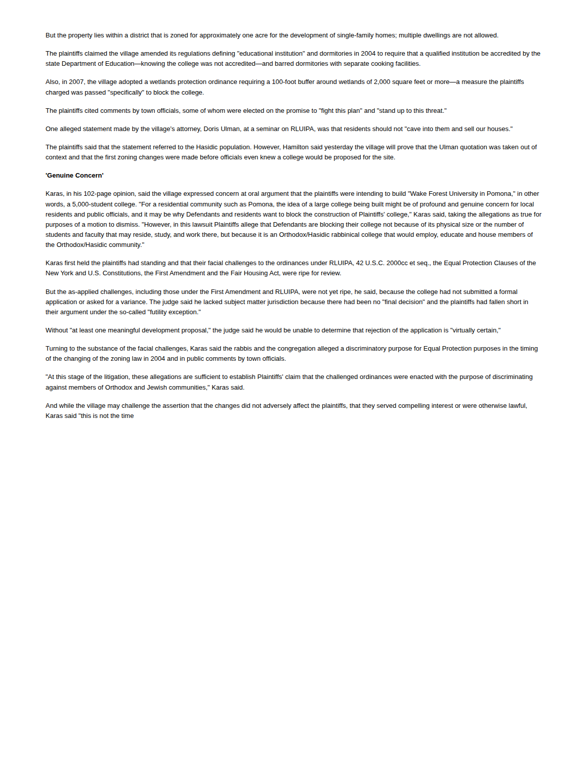But the property lies within a district that is zoned for approximately one acre for the development of single-family homes; multiple dwellings are not allowed.
The plaintiffs claimed the village amended its regulations defining "educational institution" and dormitories in 2004 to require that a qualified institution be accredited by the state Department of Education—knowing the college was not accredited—and barred dormitories with separate cooking facilities.
Also, in 2007, the village adopted a wetlands protection ordinance requiring a 100-foot buffer around wetlands of 2,000 square feet or more—a measure the plaintiffs charged was passed "specifically" to block the college.
The plaintiffs cited comments by town officials, some of whom were elected on the promise to "fight this plan" and "stand up to this threat."
One alleged statement made by the village's attorney, Doris Ulman, at a seminar on RLUIPA, was that residents should not "cave into them and sell our houses."
The plaintiffs said that the statement referred to the Hasidic population. However, Hamilton said yesterday the village will prove that the Ulman quotation was taken out of context and that the first zoning changes were made before officials even knew a college would be proposed for the site.
'Genuine Concern'
Karas, in his 102-page opinion, said the village expressed concern at oral argument that the plaintiffs were intending to build "Wake Forest University in Pomona," in other words, a 5,000-student college. "For a residential community such as Pomona, the idea of a large college being built might be of profound and genuine concern for local residents and public officials, and it may be why Defendants and residents want to block the construction of Plaintiffs' college," Karas said, taking the allegations as true for purposes of a motion to dismiss. "However, in this lawsuit Plaintiffs allege that Defendants are blocking their college not because of its physical size or the number of students and faculty that may reside, study, and work there, but because it is an Orthodox/Hasidic rabbinical college that would employ, educate and house members of the Orthodox/Hasidic community."
Karas first held the plaintiffs had standing and that their facial challenges to the ordinances under RLUIPA, 42 U.S.C. 2000cc et seq., the Equal Protection Clauses of the New York and U.S. Constitutions, the First Amendment and the Fair Housing Act, were ripe for review.
But the as-applied challenges, including those under the First Amendment and RLUIPA, were not yet ripe, he said, because the college had not submitted a formal application or asked for a variance. The judge said he lacked subject matter jurisdiction because there had been no "final decision" and the plaintiffs had fallen short in their argument under the so-called "futility exception."
Without "at least one meaningful development proposal," the judge said he would be unable to determine that rejection of the application is "virtually certain,"
Turning to the substance of the facial challenges, Karas said the rabbis and the congregation alleged a discriminatory purpose for Equal Protection purposes in the timing of the changing of the zoning law in 2004 and in public comments by town officials.
"At this stage of the litigation, these allegations are sufficient to establish Plaintiffs' claim that the challenged ordinances were enacted with the purpose of discriminating against members of Orthodox and Jewish communities," Karas said.
And while the village may challenge the assertion that the changes did not adversely affect the plaintiffs, that they served compelling interest or were otherwise lawful, Karas said "this is not the time